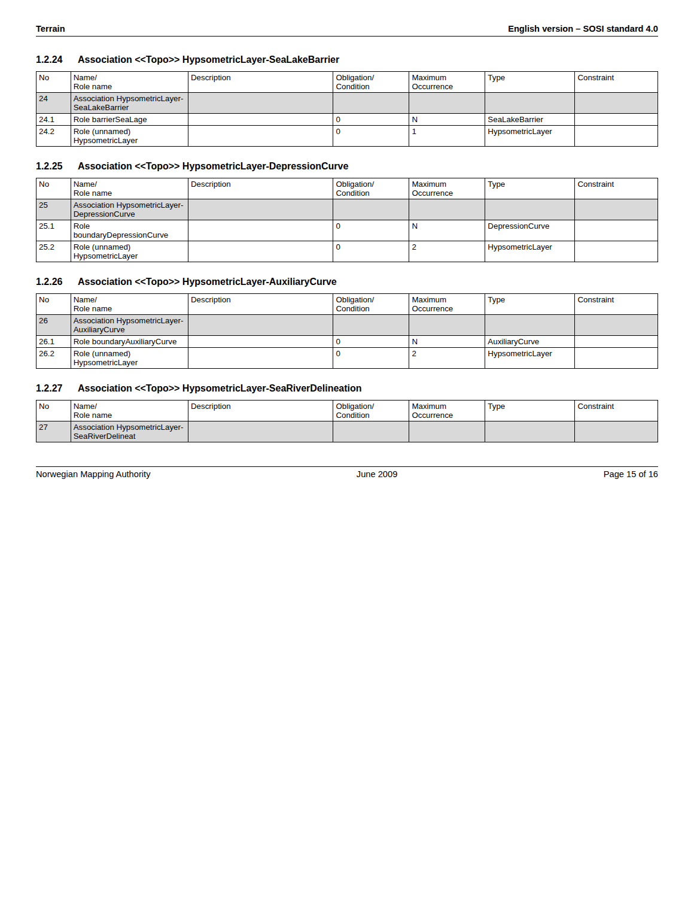Terrain English version – SOSI standard 4.0
1.2.24 Association <<Topo>> HypsometricLayer-SeaLakeBarrier
| No | Name/ Role name | Description | Obligation/ Condition | Maximum Occurrence | Type | Constraint |
| --- | --- | --- | --- | --- | --- | --- |
| 24 | Association HypsometricLayer-SeaLakeBarrier | | | | | |
| 24.1 | Role barrierSeaLage | | 0 | N | SeaLakeBarrier | |
| 24.2 | Role (unnamed) HypsometricLayer | | 0 | 1 | HypsometricLayer | |
1.2.25 Association <<Topo>> HypsometricLayer-DepressionCurve
| No | Name/ Role name | Description | Obligation/ Condition | Maximum Occurrence | Type | Constraint |
| --- | --- | --- | --- | --- | --- | --- |
| 25 | Association HypsometricLayer-DepressionCurve | | | | | |
| 25.1 | Role boundaryDepressionCurve | | 0 | N | DepressionCurve | |
| 25.2 | Role (unnamed) HypsometricLayer | | 0 | 2 | HypsometricLayer | |
1.2.26 Association <<Topo>> HypsometricLayer-AuxiliaryCurve
| No | Name/ Role name | Description | Obligation/ Condition | Maximum Occurrence | Type | Constraint |
| --- | --- | --- | --- | --- | --- | --- |
| 26 | Association HypsometricLayer-AuxiliaryCurve | | | | | |
| 26.1 | Role boundaryAuxiliaryCurve | | 0 | N | AuxiliaryCurve | |
| 26.2 | Role (unnamed) HypsometricLayer | | 0 | 2 | HypsometricLayer | |
1.2.27 Association <<Topo>> HypsometricLayer-SeaRiverDelineation
| No | Name/ Role name | Description | Obligation/ Condition | Maximum Occurrence | Type | Constraint |
| --- | --- | --- | --- | --- | --- | --- |
| 27 | Association HypsometricLayer-SeaRiverDelineat | | | | | |
Norwegian Mapping Authority June 2009 Page 15 of 16